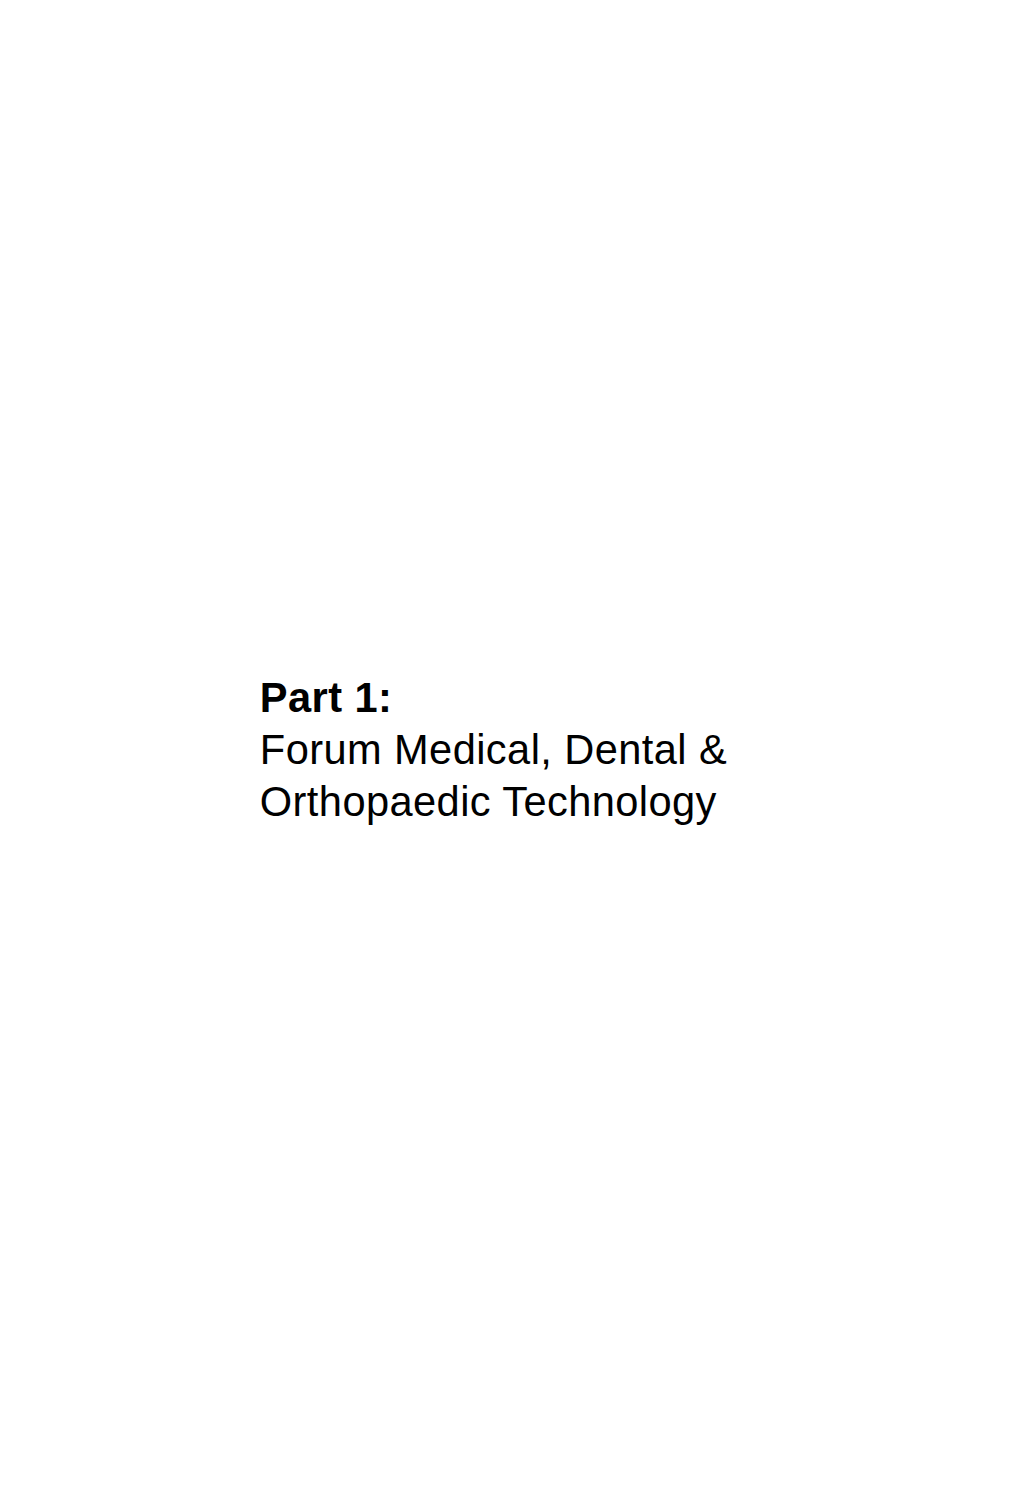Part 1: Forum Medical, Dental & Orthopaedic Technology